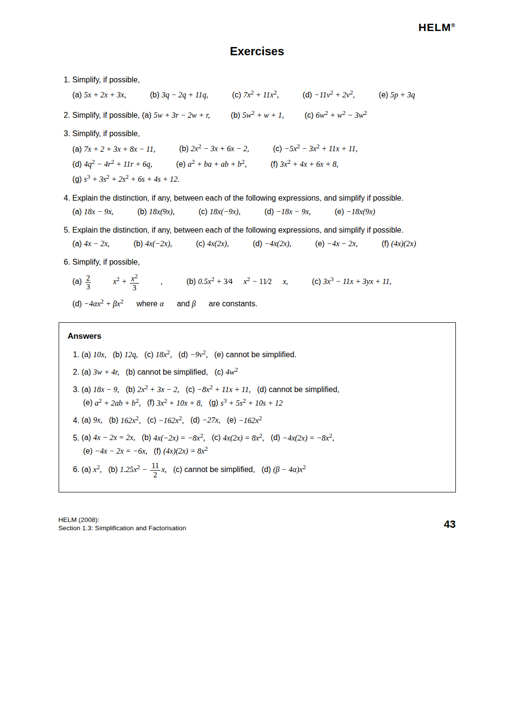HELM®
Exercises
Simplify, if possible,
(a) 5x + 2x + 3x, (b) 3q − 2q + 11q, (c) 7x2 + 11x2, (d) −11v2 + 2v2, (e) 5p + 3q
Simplify, if possible, (a) 5w + 3r − 2w + r, (b) 5w2 + w + 1, (c) 6w2 + w2 − 3w2
Simplify, if possible,
(a) 7x + 2 + 3x + 8x − 11, (b) 2x2 − 3x + 6x − 2, (c) −5x2 − 3x2 + 11x + 11,
(d) 4q2 − 4r2 + 11r + 6q, (e) a2 + ba + ab + b2, (f) 3x2 + 4x + 6x + 8,
(g) s3 + 3s2 + 2s2 + 6s + 4s + 12.
Explain the distinction, if any, between each of the following expressions, and simplify if possible.
(a) 18x − 9x, (b) 18x(9x), (c) 18x(−9x), (d) −18x − 9x, (e) −18x(9x)
Explain the distinction, if any, between each of the following expressions, and simplify if possible.
(a) 4x − 2x, (b) 4x(−2x), (c) 4x(2x), (d) −4x(2x), (e) −4x − 2x, (f) (4x)(2x)
Simplify, if possible,
(a) 23 x2 + x23, (b) 0.5x2 + 3⁄4 x2 − 11⁄2 x, (c) 3x3 − 11x + 3yx + 11,
(d) −4αx2 + βx2 where α and β are constants.
Answers
(a) 10x, (b) 12q, (c) 18x2, (d) −9v2, (e) cannot be simplified.
(a) 3w + 4r, (b) cannot be simplified, (c) 4w2
(a) 18x − 9, (b) 2x2 + 3x − 2, (c) −8x2 + 11x + 11, (d) cannot be simplified, (e) a2 + 2ab + b2, (f) 3x2 + 10x + 8, (g) s3 + 5s2 + 10s + 12
(a) 9x, (b) 162x2, (c) −162x2, (d) −27x, (e) −162x2
(a) 4x − 2x = 2x, (b) 4x(−2x) = −8x2, (c) 4x(2x) = 8x2, (d) −4x(2x) = −8x2, (e) −4x − 2x = −6x, (f) (4x)(2x) = 8x2
(a) x2, (b) 1.25x2 − 112 x, (c) cannot be simplified, (d) (β − 4α)x2
HELM (2008):
Section 1.3: Simplification and Factorisation
43